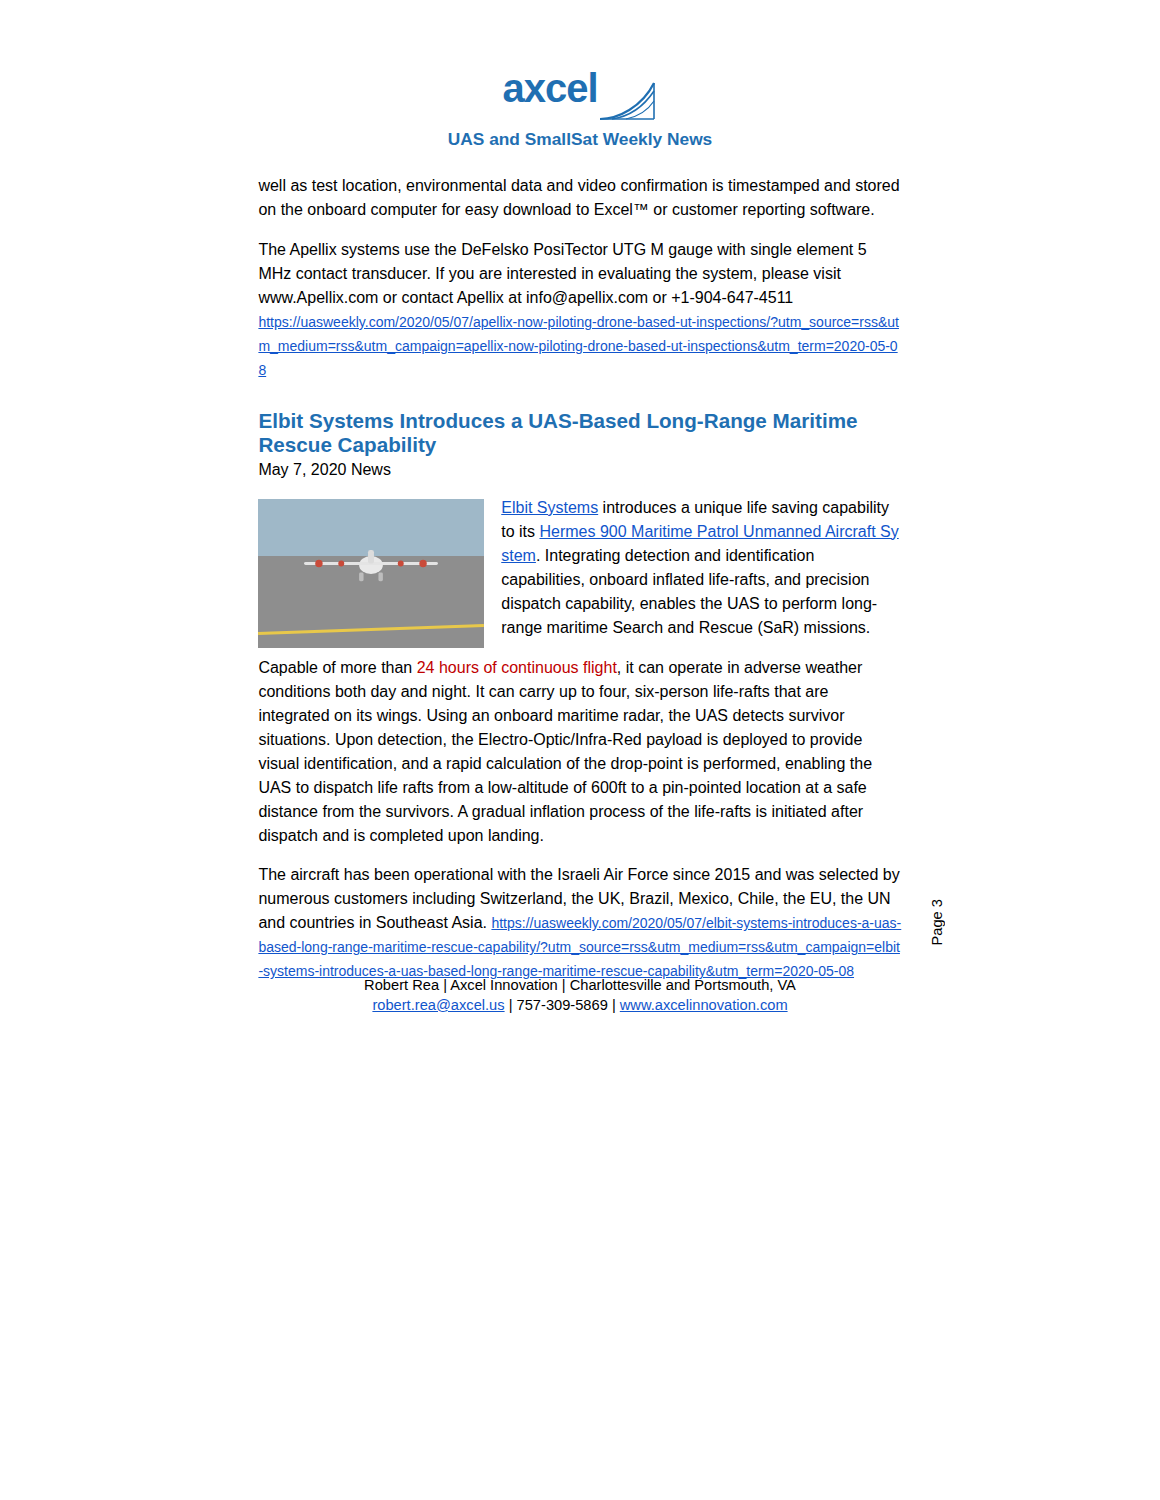axcel
UAS and SmallSat Weekly News
well as test location, environmental data and video confirmation is timestamped and stored on the onboard computer for easy download to Excel™ or customer reporting software.
The Apellix systems use the DeFelsko PosiTector UTG M gauge with single element 5 MHz contact transducer. If you are interested in evaluating the system, please visit www.Apellix.com or contact Apellix at info@apellix.com or +1-904-647-4511
https://uasweekly.com/2020/05/07/apellix-now-piloting-drone-based-ut-inspections/?utm_source=rss&utm_medium=rss&utm_campaign=apellix-now-piloting-drone-based-ut-inspections&utm_term=2020-05-08
Elbit Systems Introduces a UAS-Based Long-Range Maritime Rescue Capability
May 7, 2020 News
Elbit Systems introduces a unique life saving capability to its Hermes 900 Maritime Patrol Unmanned Aircraft System. Integrating detection and identification capabilities, onboard inflated life-rafts, and precision dispatch capability, enables the UAS to perform long-range maritime Search and Rescue (SaR) missions.
Capable of more than 24 hours of continuous flight, it can operate in adverse weather conditions both day and night. It can carry up to four, six-person life-rafts that are integrated on its wings. Using an onboard maritime radar, the UAS detects survivor situations. Upon detection, the Electro-Optic/Infra-Red payload is deployed to provide visual identification, and a rapid calculation of the drop-point is performed, enabling the UAS to dispatch life rafts from a low-altitude of 600ft to a pin-pointed location at a safe distance from the survivors. A gradual inflation process of the life-rafts is initiated after dispatch and is completed upon landing.
The aircraft has been operational with the Israeli Air Force since 2015 and was selected by numerous customers including Switzerland, the UK, Brazil, Mexico, Chile, the EU, the UN and countries in Southeast Asia. https://uasweekly.com/2020/05/07/elbit-systems-introduces-a-uas-based-long-range-maritime-rescue-capability/?utm_source=rss&utm_medium=rss&utm_campaign=elbit-systems-introduces-a-uas-based-long-range-maritime-rescue-capability&utm_term=2020-05-08
Page 3
Robert Rea | Axcel Innovation | Charlottesville and Portsmouth, VA
robert.rea@axcel.us | 757-309-5869 | www.axcelinnovation.com